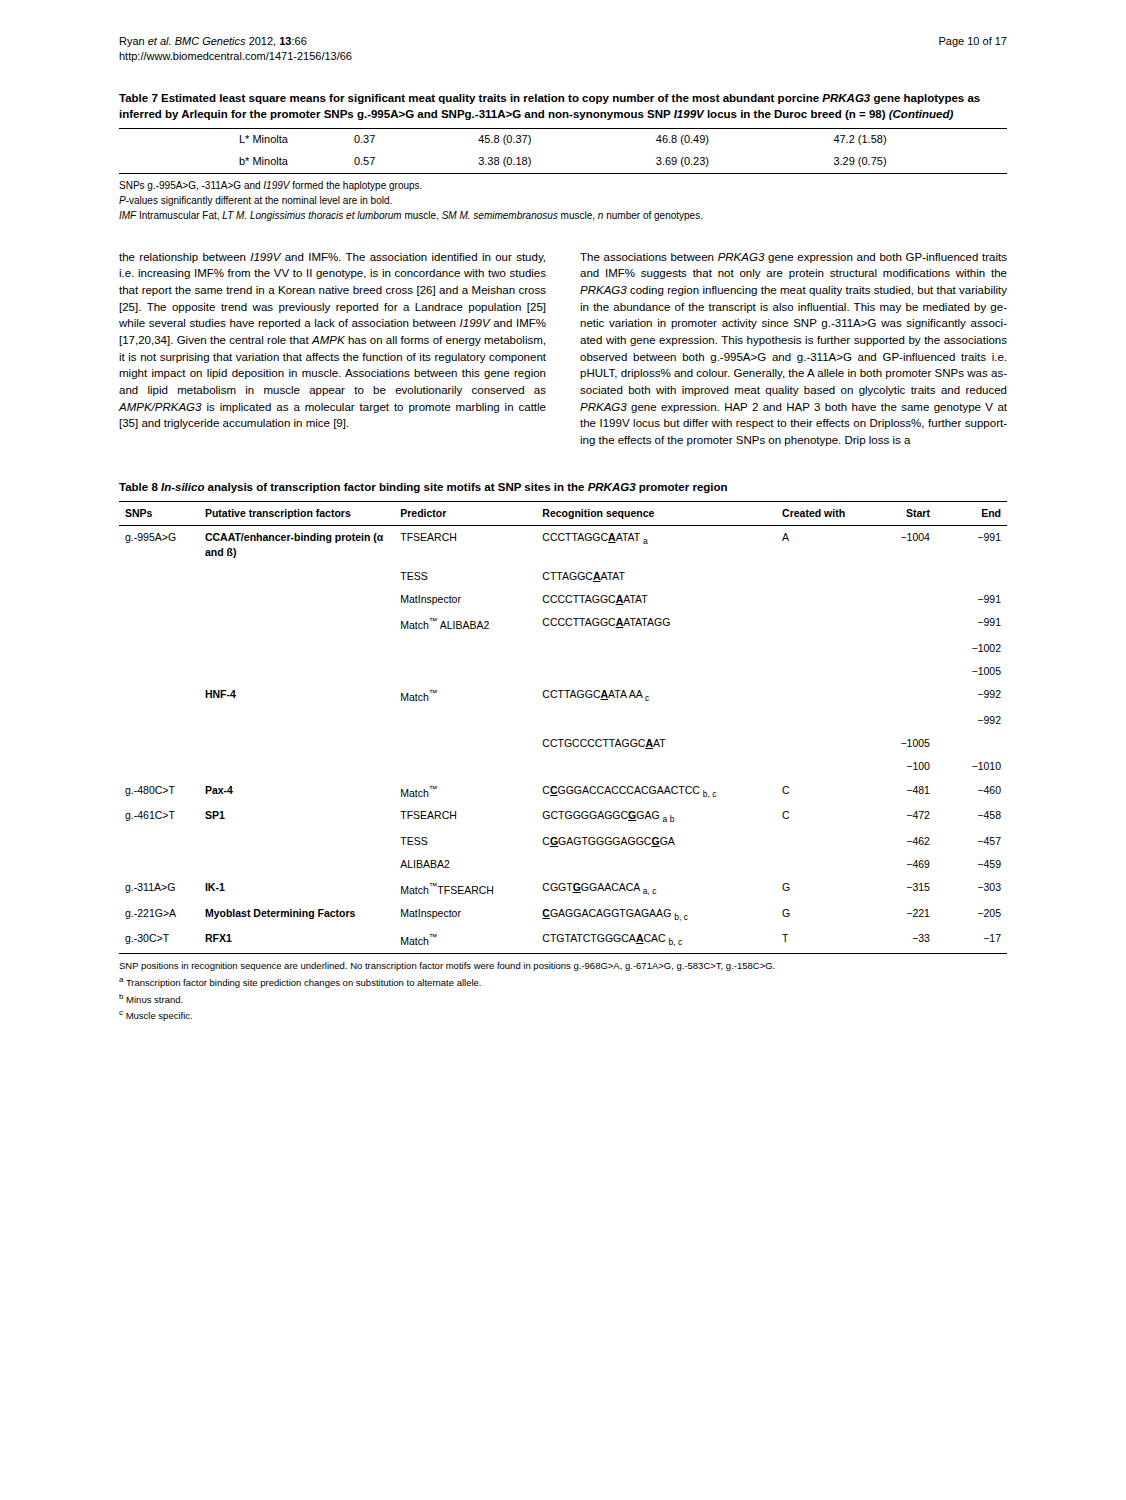Ryan et al. BMC Genetics 2012, 13:66
http://www.biomedcentral.com/1471-2156/13/66
Page 10 of 17
Table 7 Estimated least square means for significant meat quality traits in relation to copy number of the most abundant porcine PRKAG3 gene haplotypes as inferred by Arlequin for the promoter SNPs g.-995A>G and SNPg.-311A>G and non-synonymous SNP I199V locus in the Duroc breed (n = 98) (Continued)
| L* Minolta | 0.37 | 45.8 (0.37) | 46.8 (0.49) | 47.2 (1.58) |
| b* Minolta | 0.57 | 3.38 (0.18) | 3.69 (0.23) | 3.29 (0.75) |
SNPs g.-995A>G, -311A>G and I199V formed the haplotype groups.
P-values significantly different at the nominal level are in bold.
IMF Intramuscular Fat, LT M. Longissimus thoracis et lumborum muscle, SM M. semimembranosus muscle, n number of genotypes.
the relationship between I199V and IMF%. The association identified in our study, i.e. increasing IMF% from the VV to II genotype, is in concordance with two studies that report the same trend in a Korean native breed cross [26] and a Meishan cross [25]. The opposite trend was previously reported for a Landrace population [25] while several studies have reported a lack of association between I199V and IMF% [17,20,34]. Given the central role that AMPK has on all forms of energy metabolism, it is not surprising that variation that affects the function of its regulatory component might impact on lipid deposition in muscle. Associations between this gene region and lipid metabolism in muscle appear to be evolutionarily conserved as AMPK/PRKAG3 is implicated as a molecular target to promote marbling in cattle [35] and triglyceride accumulation in mice [9].
The associations between PRKAG3 gene expression and both GP-influenced traits and IMF% suggests that not only are protein structural modifications within the PRKAG3 coding region influencing the meat quality traits studied, but that variability in the abundance of the transcript is also influential. This may be mediated by genetic variation in promoter activity since SNP g.-311A>G was significantly associated with gene expression. This hypothesis is further supported by the associations observed between both g.-995A>G and g.-311A>G and GP-influenced traits i.e. pHULT, driploss% and colour. Generally, the A allele in both promoter SNPs was associated both with improved meat quality based on glycolytic traits and reduced PRKAG3 gene expression. HAP 2 and HAP 3 both have the same genotype V at the I199V locus but differ with respect to their effects on Driploss%, further supporting the effects of the promoter SNPs on phenotype. Drip loss is a
Table 8 In-silico analysis of transcription factor binding site motifs at SNP sites in the PRKAG3 promoter region
| SNPs | Putative transcription factors | Predictor | Recognition sequence | Created with | Start | End |
| --- | --- | --- | --- | --- | --- | --- |
| g.-995A>G | CCAAT/enhancer-binding protein (α and ß) | TFSEARCH | CCCTTAGGC A ATAT a | A | −1004 | −991 |
| | | TESS | CTTAGGC A ATAT | | | |
| | | MatInspector | CCCCTTAGGC A ATAT | | | −991 |
| | | Match ™ ALIBABA2 | CCCCTTAGGC A ATATAGG | | | −991 |
| | | | | | | −1002 |
| | | | | | | −1005 |
| | HNF-4 | Match ™ | CCTTAGGC A ATA AA c | | | −992 |
| | | | | | | −992 |
| | | | CCTGCCCCTTAGGC A AT | | −1005 | |
| | | | | | −100 | −1010 |
| g.-480C>T | Pax-4 | Match ™ | C C GGGACCACCCACGAACTCC b, c | C | −481 | −460 |
| g.-461C>T | SP1 | TFSEARCH | GCTGGGGAGGC G GAG a b | C | −472 | −458 |
| | | TESS | C G GAGTGGGGAGGC G GA | | −462 | −457 |
| | | ALIBABA2 | | | −469 | −459 |
| g.-311A>G | IK-1 | Match ™ TFSEARCH | CGGT G GGAACACA a, c | G | −315 | −303 |
| g.-221G>A | Myoblast Determining Factors | MatInspector | C GAGGACAGGTGAGAAG b, c | G | −221 | −205 |
| g.-30C>T | RFX1 | Match ™ | CTGTATCTGGGCA A CAC b, c | T | −33 | −17 |
SNP positions in recognition sequence are underlined. No transcription factor motifs were found in positions g.-968G>A, g.-671A>G, g.-583C>T, g.-158C>G.
a Transcription factor binding site prediction changes on substitution to alternate allele.
b Minus strand.
c Muscle specific.